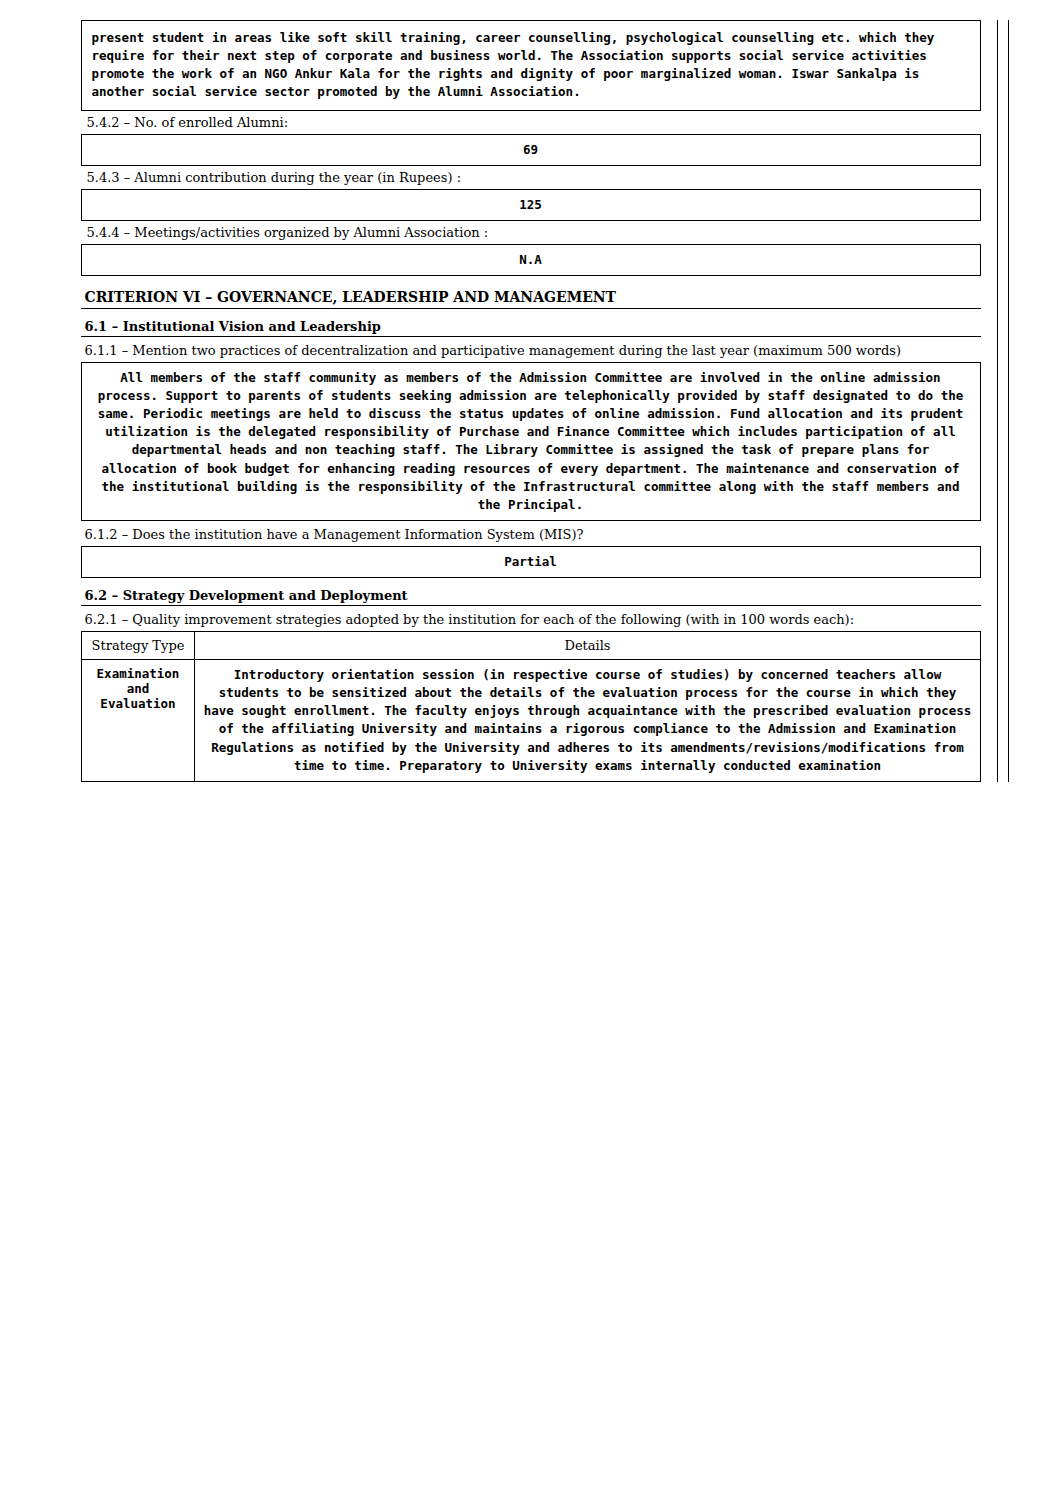present student in areas like soft skill training, career counselling, psychological counselling etc. which they require for their next step of corporate and business world. The Association supports social service activities promote the work of an NGO Ankur Kala for the rights and dignity of poor marginalized woman. Iswar Sankalpa is another social service sector promoted by the Alumni Association.
5.4.2 – No. of enrolled Alumni:
69
5.4.3 – Alumni contribution during the year (in Rupees) :
125
5.4.4 – Meetings/activities organized by Alumni Association :
N.A
CRITERION VI – GOVERNANCE, LEADERSHIP AND MANAGEMENT
6.1 – Institutional Vision and Leadership
6.1.1 – Mention two practices of decentralization and participative management during the last year (maximum 500 words)
All members of the staff community as members of the Admission Committee are involved in the online admission process. Support to parents of students seeking admission are telephonically provided by staff designated to do the same. Periodic meetings are held to discuss the status updates of online admission. Fund allocation and its prudent utilization is the delegated responsibility of Purchase and Finance Committee which includes participation of all departmental heads and non teaching staff. The Library Committee is assigned the task of prepare plans for allocation of book budget for enhancing reading resources of every department. The maintenance and conservation of the institutional building is the responsibility of the Infrastructural committee along with the staff members and the Principal.
6.1.2 – Does the institution have a Management Information System (MIS)?
Partial
6.2 – Strategy Development and Deployment
6.2.1 – Quality improvement strategies adopted by the institution for each of the following (with in 100 words each):
| Strategy Type | Details |
| --- | --- |
| Examination and Evaluation | Introductory orientation session (in respective course of studies) by concerned teachers allow students to be sensitized about the details of the evaluation process for the course in which they have sought enrollment. The faculty enjoys through acquaintance with the prescribed evaluation process of the affiliating University and maintains a rigorous compliance to the Admission and Examination Regulations as notified by the University and adheres to its amendments/revisions/modifications from time to time. Preparatory to University exams internally conducted examination |